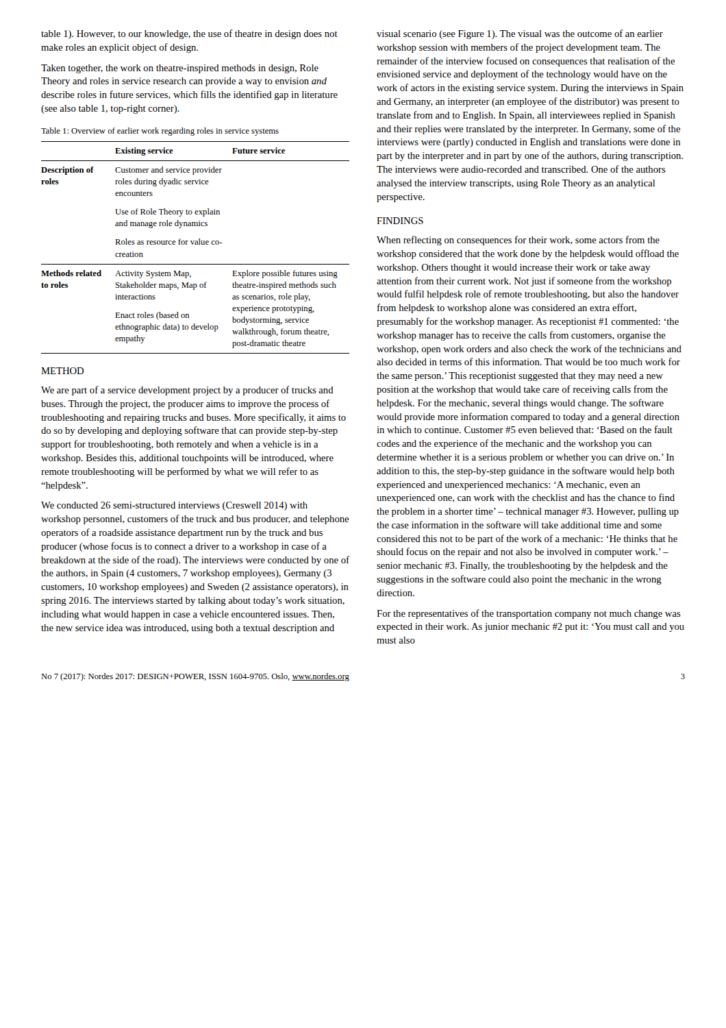table 1). However, to our knowledge, the use of theatre in design does not make roles an explicit object of design.
Taken together, the work on theatre-inspired methods in design, Role Theory and roles in service research can provide a way to envision and describe roles in future services, which fills the identified gap in literature (see also table 1, top-right corner).
Table 1: Overview of earlier work regarding roles in service systems
| | Existing service | Future service |
| --- | --- | --- |
| Description of roles | Customer and service provider roles during dyadic service encounters Use of Role Theory to explain and manage role dynamics Roles as resource for value co-creation | |
| Methods related to roles | Activity System Map, Stakeholder maps, Map of interactions Enact roles (based on ethnographic data) to develop empathy | Explore possible futures using theatre-inspired methods such as scenarios, role play, experience prototyping, bodystorming, service walkthrough, forum theatre, post-dramatic theatre |
Method
We are part of a service development project by a producer of trucks and buses. Through the project, the producer aims to improve the process of troubleshooting and repairing trucks and buses. More specifically, it aims to do so by developing and deploying software that can provide step-by-step support for troubleshooting, both remotely and when a vehicle is in a workshop. Besides this, additional touchpoints will be introduced, where remote troubleshooting will be performed by what we will refer to as “helpdesk”.
We conducted 26 semi-structured interviews (Creswell 2014) with workshop personnel, customers of the truck and bus producer, and telephone operators of a roadside assistance department run by the truck and bus producer (whose focus is to connect a driver to a workshop in case of a breakdown at the side of the road). The interviews were conducted by one of the authors, in Spain (4 customers, 7 workshop employees), Germany (3 customers, 10 workshop employees) and Sweden (2 assistance operators), in spring 2016. The interviews started by talking about today’s work situation, including what would happen in case a vehicle encountered issues. Then, the new service idea was introduced, using both a textual description and visual scenario (see Figure 1). The visual was the outcome of an earlier workshop session with members of the project development team. The remainder of the interview focused on consequences that realisation of the envisioned service and deployment of the technology would have on the work of actors in the existing service system. During the interviews in Spain and Germany, an interpreter (an employee of the distributor) was present to translate from and to English. In Spain, all interviewees replied in Spanish and their replies were translated by the interpreter. In Germany, some of the interviews were (partly) conducted in English and translations were done in part by the interpreter and in part by one of the authors, during transcription. The interviews were audio-recorded and transcribed. One of the authors analysed the interview transcripts, using Role Theory as an analytical perspective.
Findings
When reflecting on consequences for their work, some actors from the workshop considered that the work done by the helpdesk would offload the workshop. Others thought it would increase their work or take away attention from their current work. Not just if someone from the workshop would fulfil helpdesk role of remote troubleshooting, but also the handover from helpdesk to workshop alone was considered an extra effort, presumably for the workshop manager. As receptionist #1 commented: ‘the workshop manager has to receive the calls from customers, organise the workshop, open work orders and also check the work of the technicians and also decided in terms of this information. That would be too much work for the same person.’ This receptionist suggested that they may need a new position at the workshop that would take care of receiving calls from the helpdesk. For the mechanic, several things would change. The software would provide more information compared to today and a general direction in which to continue. Customer #5 even believed that: ‘Based on the fault codes and the experience of the mechanic and the workshop you can determine whether it is a serious problem or whether you can drive on.’ In addition to this, the step-by-step guidance in the software would help both experienced and unexperienced mechanics: ‘A mechanic, even an unexperienced one, can work with the checklist and has the chance to find the problem in a shorter time’ – technical manager #3. However, pulling up the case information in the software will take additional time and some considered this not to be part of the work of a mechanic: ‘He thinks that he should focus on the repair and not also be involved in computer work.’ – senior mechanic #3. Finally, the troubleshooting by the helpdesk and the suggestions in the software could also point the mechanic in the wrong direction.
For the representatives of the transportation company not much change was expected in their work. As junior mechanic #2 put it: ‘You must call and you must also
No 7 (2017): Nordes 2017: DESIGN+POWER, ISSN 1604-9705. Oslo, www.nordes.org
3